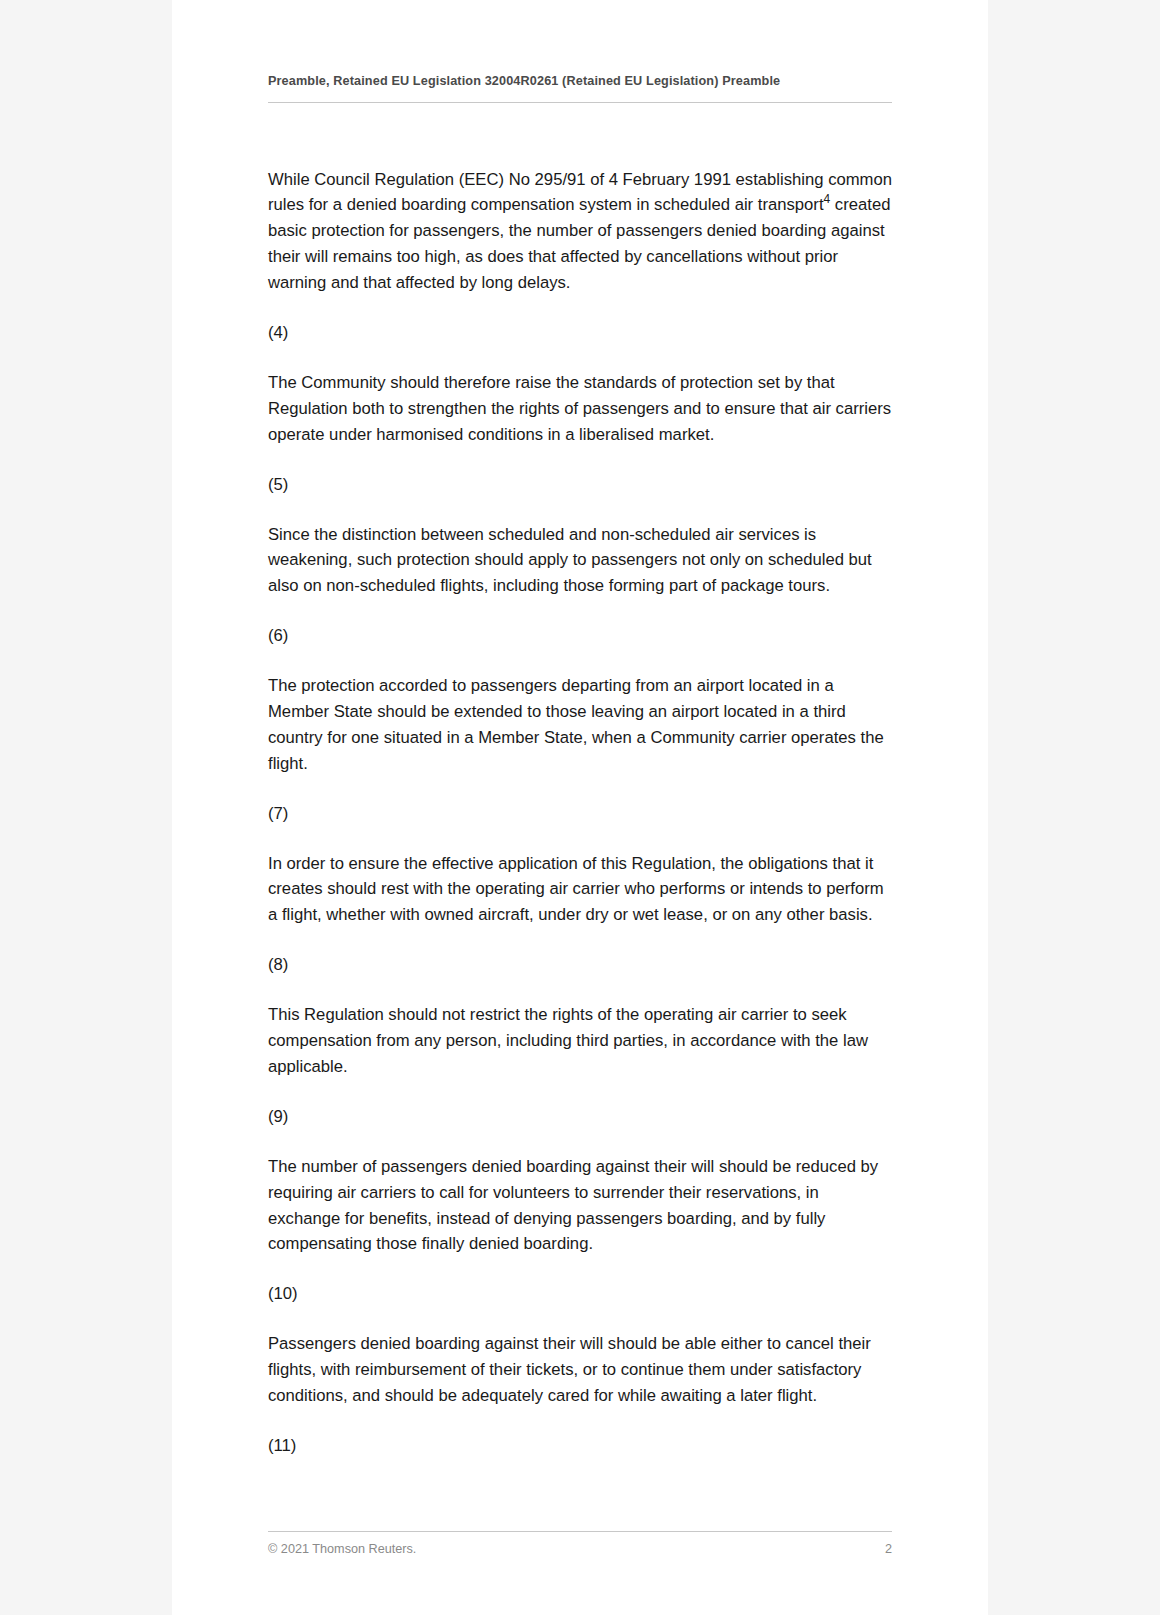Preamble, Retained EU Legislation 32004R0261 (Retained EU Legislation) Preamble
While Council Regulation (EEC) No 295/91 of 4 February 1991 establishing common rules for a denied boarding compensation system in scheduled air transport4 created basic protection for passengers, the number of passengers denied boarding against their will remains too high, as does that affected by cancellations without prior warning and that affected by long delays.
(4)
The Community should therefore raise the standards of protection set by that Regulation both to strengthen the rights of passengers and to ensure that air carriers operate under harmonised conditions in a liberalised market.
(5)
Since the distinction between scheduled and non-scheduled air services is weakening, such protection should apply to passengers not only on scheduled but also on non-scheduled flights, including those forming part of package tours.
(6)
The protection accorded to passengers departing from an airport located in a Member State should be extended to those leaving an airport located in a third country for one situated in a Member State, when a Community carrier operates the flight.
(7)
In order to ensure the effective application of this Regulation, the obligations that it creates should rest with the operating air carrier who performs or intends to perform a flight, whether with owned aircraft, under dry or wet lease, or on any other basis.
(8)
This Regulation should not restrict the rights of the operating air carrier to seek compensation from any person, including third parties, in accordance with the law applicable.
(9)
The number of passengers denied boarding against their will should be reduced by requiring air carriers to call for volunteers to surrender their reservations, in exchange for benefits, instead of denying passengers boarding, and by fully compensating those finally denied boarding.
(10)
Passengers denied boarding against their will should be able either to cancel their flights, with reimbursement of their tickets, or to continue them under satisfactory conditions, and should be adequately cared for while awaiting a later flight.
(11)
© 2021 Thomson Reuters. 2